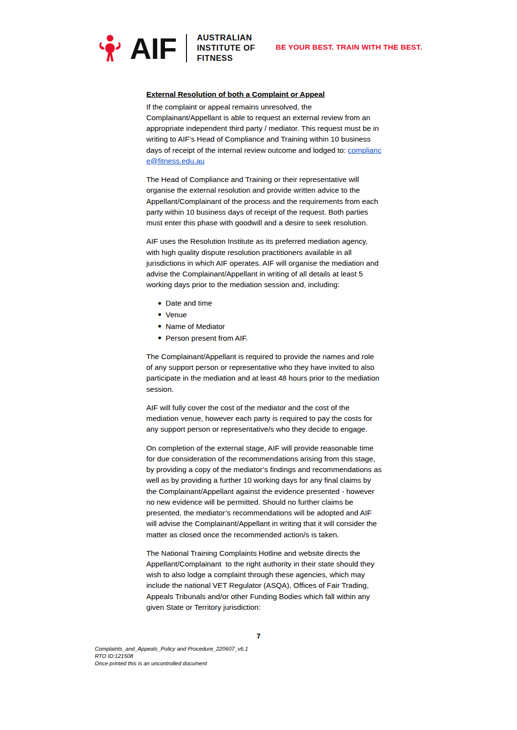AIF
Australian
Institute of
Fitness
Be your best. Train with the best.
External Resolution of both a Complaint or Appeal
If the complaint or appeal remains unresolved, the Complainant/Appellant is able to request an external review from an appropriate independent third party / mediator. This request must be in writing to AIF’s Head of Compliance and Training within 10 business days of receipt of the internal review outcome and lodged to: compliance@fitness.edu.au
The Head of Compliance and Training or their representative will organise the external resolution and provide written advice to the Appellant/Complainant of the process and the requirements from each party within 10 business days of receipt of the request. Both parties must enter this phase with goodwill and a desire to seek resolution.
AIF uses the Resolution Institute as its preferred mediation agency, with high quality dispute resolution practitioners available in all jurisdictions in which AIF operates. AIF will organise the mediation and advise the Complainant/Appellant in writing of all details at least 5 working days prior to the mediation session and, including:
Date and time
Venue
Name of Mediator
Person present from AIF.
The Complainant/Appellant is required to provide the names and role of any support person or representative who they have invited to also participate in the mediation and at least 48 hours prior to the mediation session.
AIF will fully cover the cost of the mediator and the cost of the mediation venue, however each party is required to pay the costs for any support person or representative/s who they decide to engage.
On completion of the external stage, AIF will provide reasonable time for due consideration of the recommendations arising from this stage, by providing a copy of the mediator’s findings and recommendations as well as by providing a further 10 working days for any final claims by the Complainant/Appellant against the evidence presented - however no new evidence will be permitted. Should no further claims be presented, the mediator’s recommendations will be adopted and AIF will advise the Complainant/Appellant in writing that it will consider the matter as closed once the recommended action/s is taken.
The National Training Complaints Hotline and website directs the Appellant/Complainant to the right authority in their state should they wish to also lodge a complaint through these agencies, which may include the national VET Regulator (ASQA), Offices of Fair Trading, Appeals Tribunals and/or other Funding Bodies which fall within any given State or Territory jurisdiction:
7
Complaints_and_Appeals_Policy and Procedure_220607_v6.1
RTO ID:121508
Once printed this is an uncontrolled document